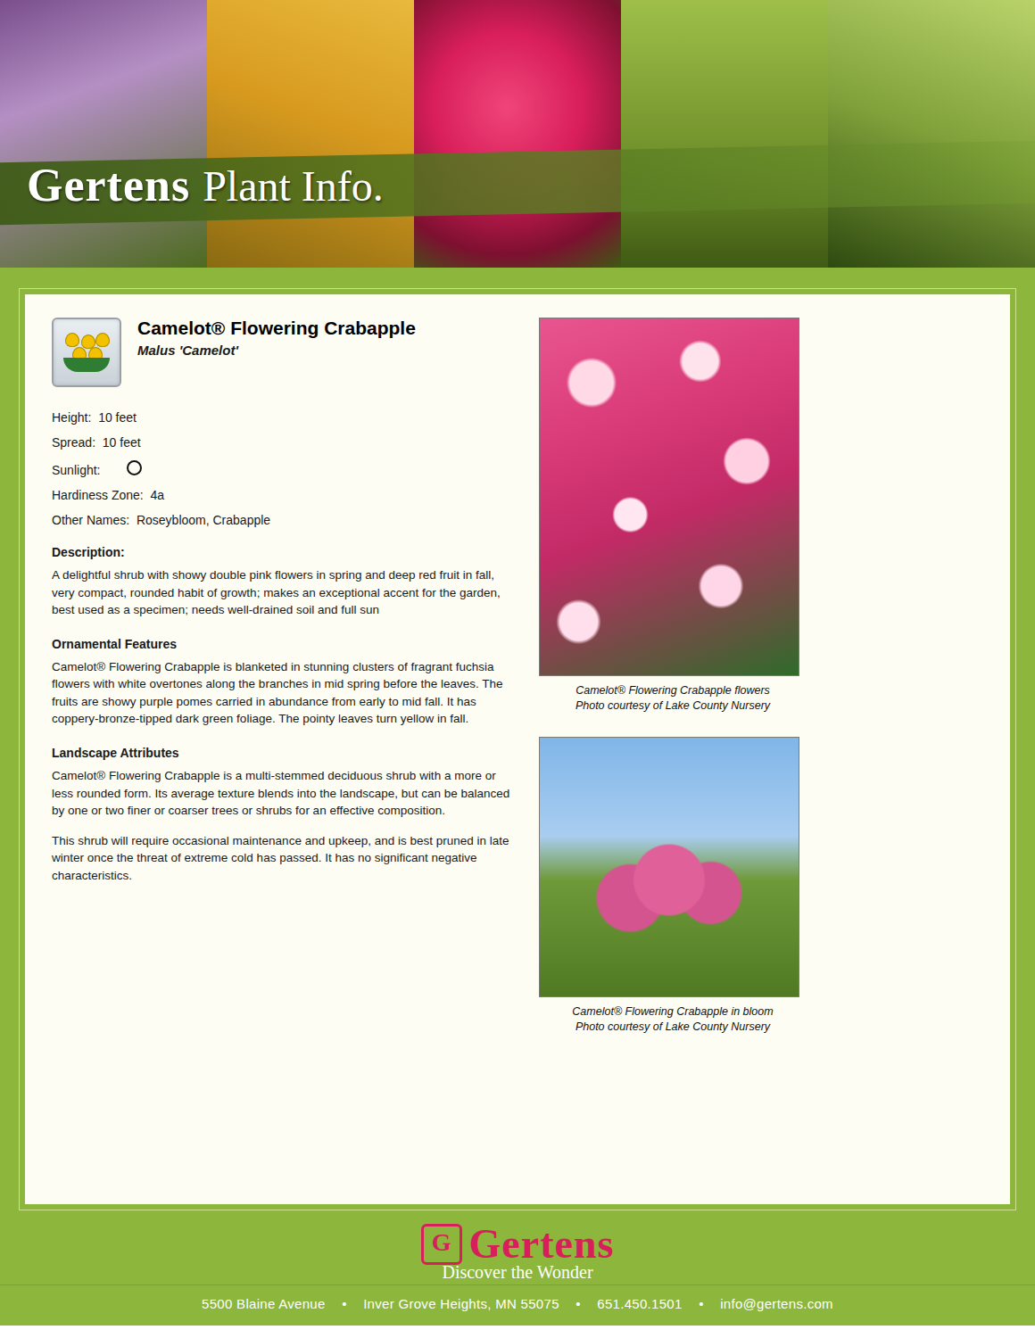Gertens Plant Info.
Camelot® Flowering Crabapple
Malus 'Camelot'
Height: 10 feet
Spread: 10 feet
Sunlight:
Hardiness Zone: 4a
Other Names: Roseybloom, Crabapple
Description:
A delightful shrub with showy double pink flowers in spring and deep red fruit in fall, very compact, rounded habit of growth; makes an exceptional accent for the garden, best used as a specimen; needs well-drained soil and full sun
Ornamental Features
Camelot® Flowering Crabapple is blanketed in stunning clusters of fragrant fuchsia flowers with white overtones along the branches in mid spring before the leaves. The fruits are showy purple pomes carried in abundance from early to mid fall. It has coppery-bronze-tipped dark green foliage. The pointy leaves turn yellow in fall.
Landscape Attributes
Camelot® Flowering Crabapple is a multi-stemmed deciduous shrub with a more or less rounded form. Its average texture blends into the landscape, but can be balanced by one or two finer or coarser trees or shrubs for an effective composition.
This shrub will require occasional maintenance and upkeep, and is best pruned in late winter once the threat of extreme cold has passed. It has no significant negative characteristics.
Camelot® Flowering Crabapple flowers
Photo courtesy of Lake County Nursery
Camelot® Flowering Crabapple in bloom
Photo courtesy of Lake County Nursery
Gertens Discover the Wonder
5500 Blaine Avenue • Inver Grove Heights, MN 55075 • 651.450.1501 • info@gertens.com